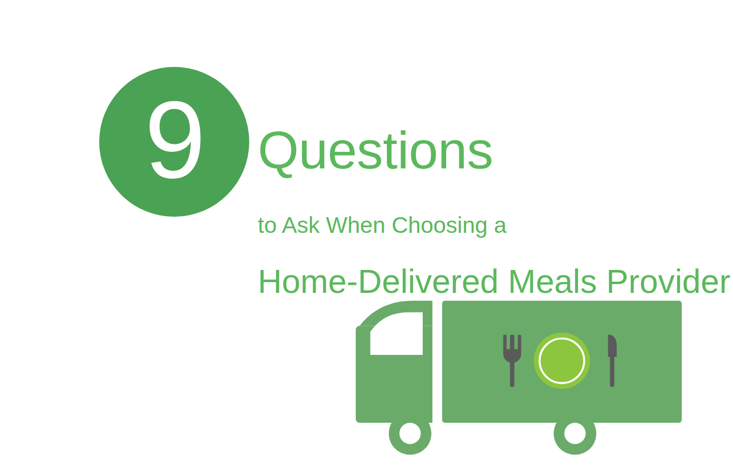9
Questions
to Ask When Choosing a
Home-Delivered Meals Provider